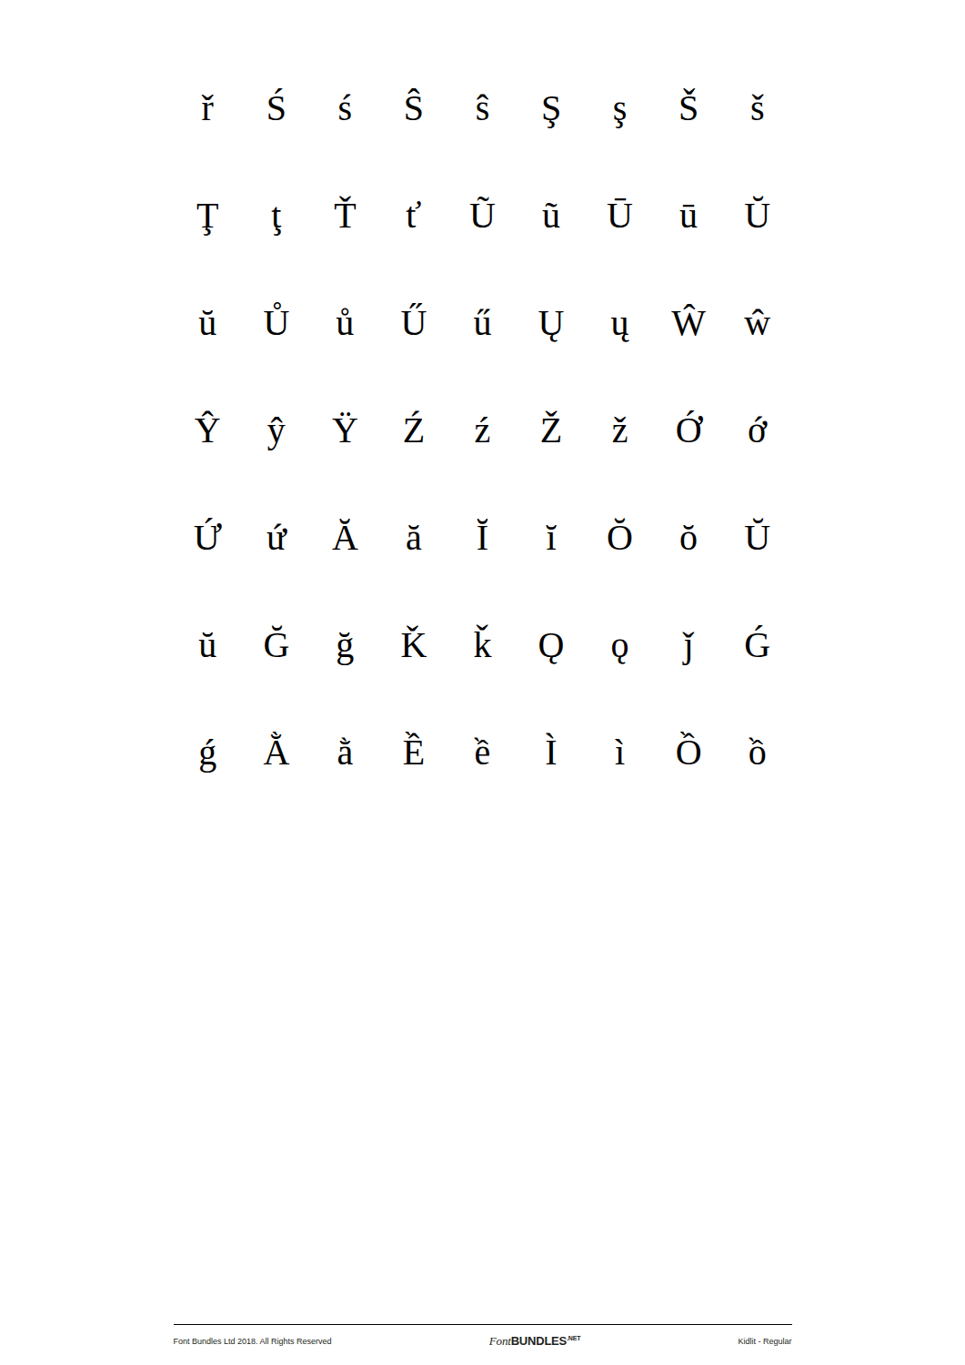| ř | Ś | ś | Ŝ | ŝ | Ş | ş | Š | š |
| Ţ | ţ | Ť | ť | Ũ | ũ | Ū | ū | Ŭ |
| ŭ | Ů | ů | Ű | ű | Ų | ų | Ŵ | ŵ |
| Ŷ | ŷ | Ÿ | Ź | ź | Ž | ž | Ớ | ớ |
| Ứ | ứ | Ă | ă | Ĭ | ĭ | Ŏ | ŏ | Ŭ |
| ŭ | Ğ | ğ | Ǩ | ǩ | Ǫ | ǫ | ǰ | Ǵ |
| ǵ | Ằ | ằ | Ề | ề | Ì | ì | Ồ | ồ |
Font Bundles Ltd 2018. All Rights Reserved
Font BUNDLES.NET
Kidlit - Regular